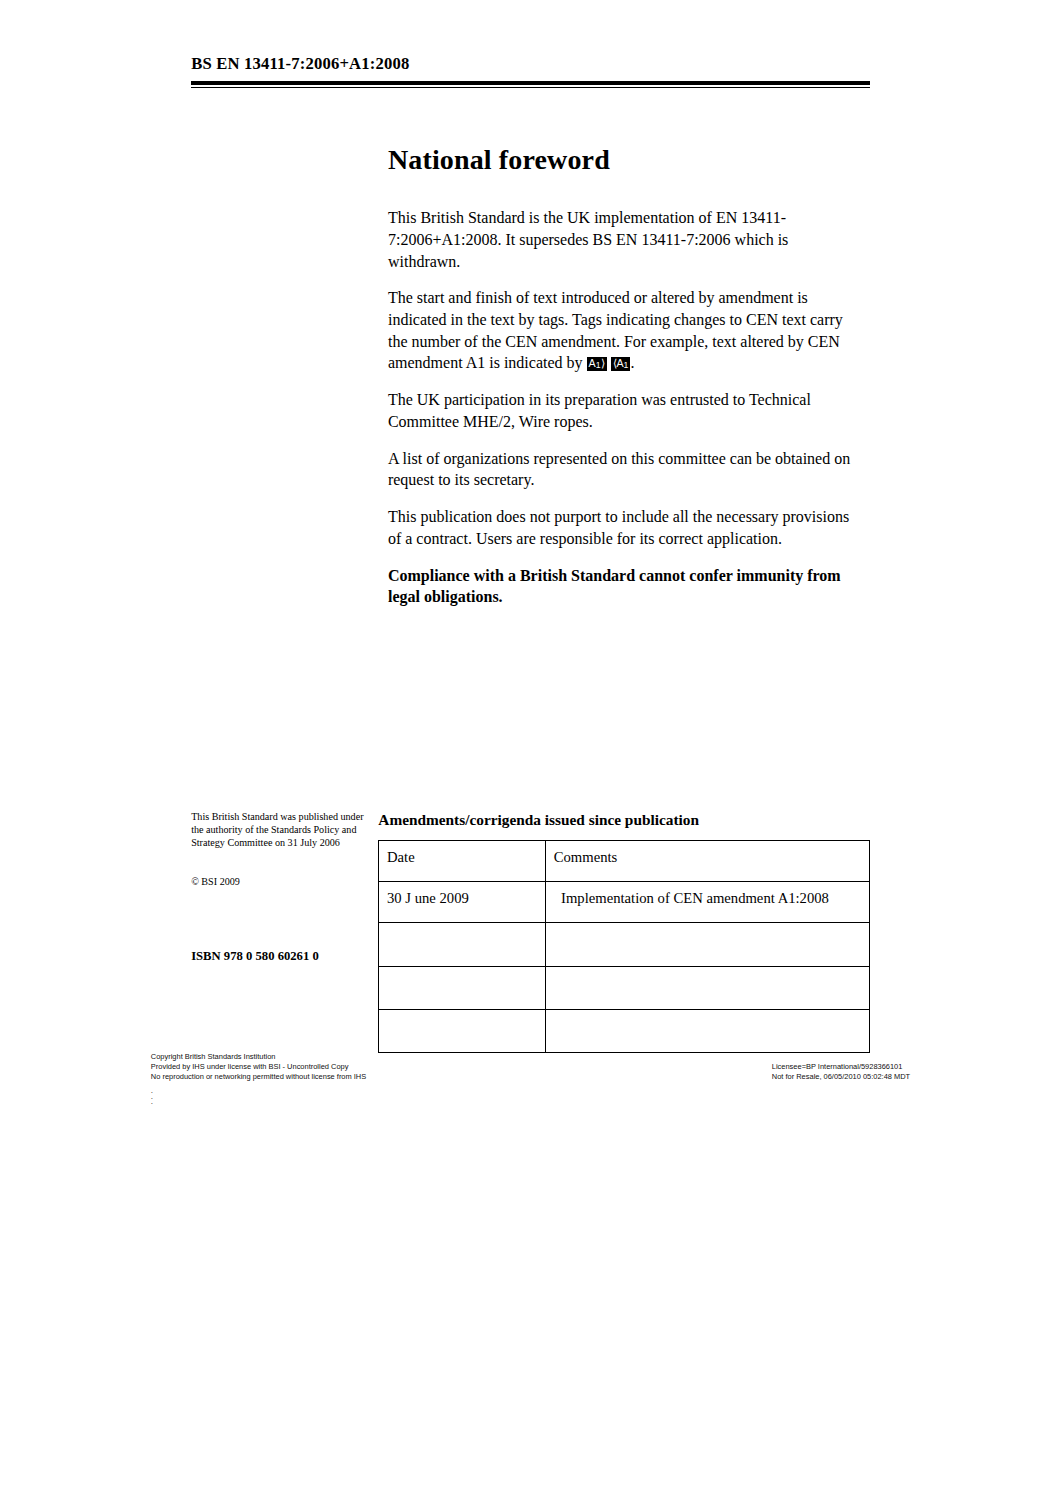BS EN 13411-7:2006+A1:2008
National foreword
This British Standard is the UK implementation of EN 13411-7:2006+A1:2008. It supersedes BS EN 13411-7:2006 which is withdrawn.
The start and finish of text introduced or altered by amendment is indicated in the text by tags. Tags indicating changes to CEN text carry the number of the CEN amendment. For example, text altered by CEN amendment A1 is indicated by A1⟩ ⟨A1.
The UK participation in its preparation was entrusted to Technical Committee MHE/2, Wire ropes.
A list of organizations represented on this committee can be obtained on request to its secretary.
This publication does not purport to include all the necessary provisions of a contract. Users are responsible for its correct application.
Compliance with a British Standard cannot confer immunity from legal obligations.
This British Standard was published under the authority of the Standards Policy and Strategy Committee on 31 July 2006
© BSI 2009
ISBN 978 0 580 60261 0
Amendments/corrigenda issued since publication
| Date | Comments |
| --- | --- |
| 30 J une 2009 | Implementation of CEN amendment A1:2008 |
Copyright British Standards Institution
Provided by IHS under license with BSI - Uncontrolled Copy
No reproduction or networking permitted without license from IHS
Licensee=BP International/5928366101
Not for Resale, 06/05/2010 05:02:48 MDT
. . .